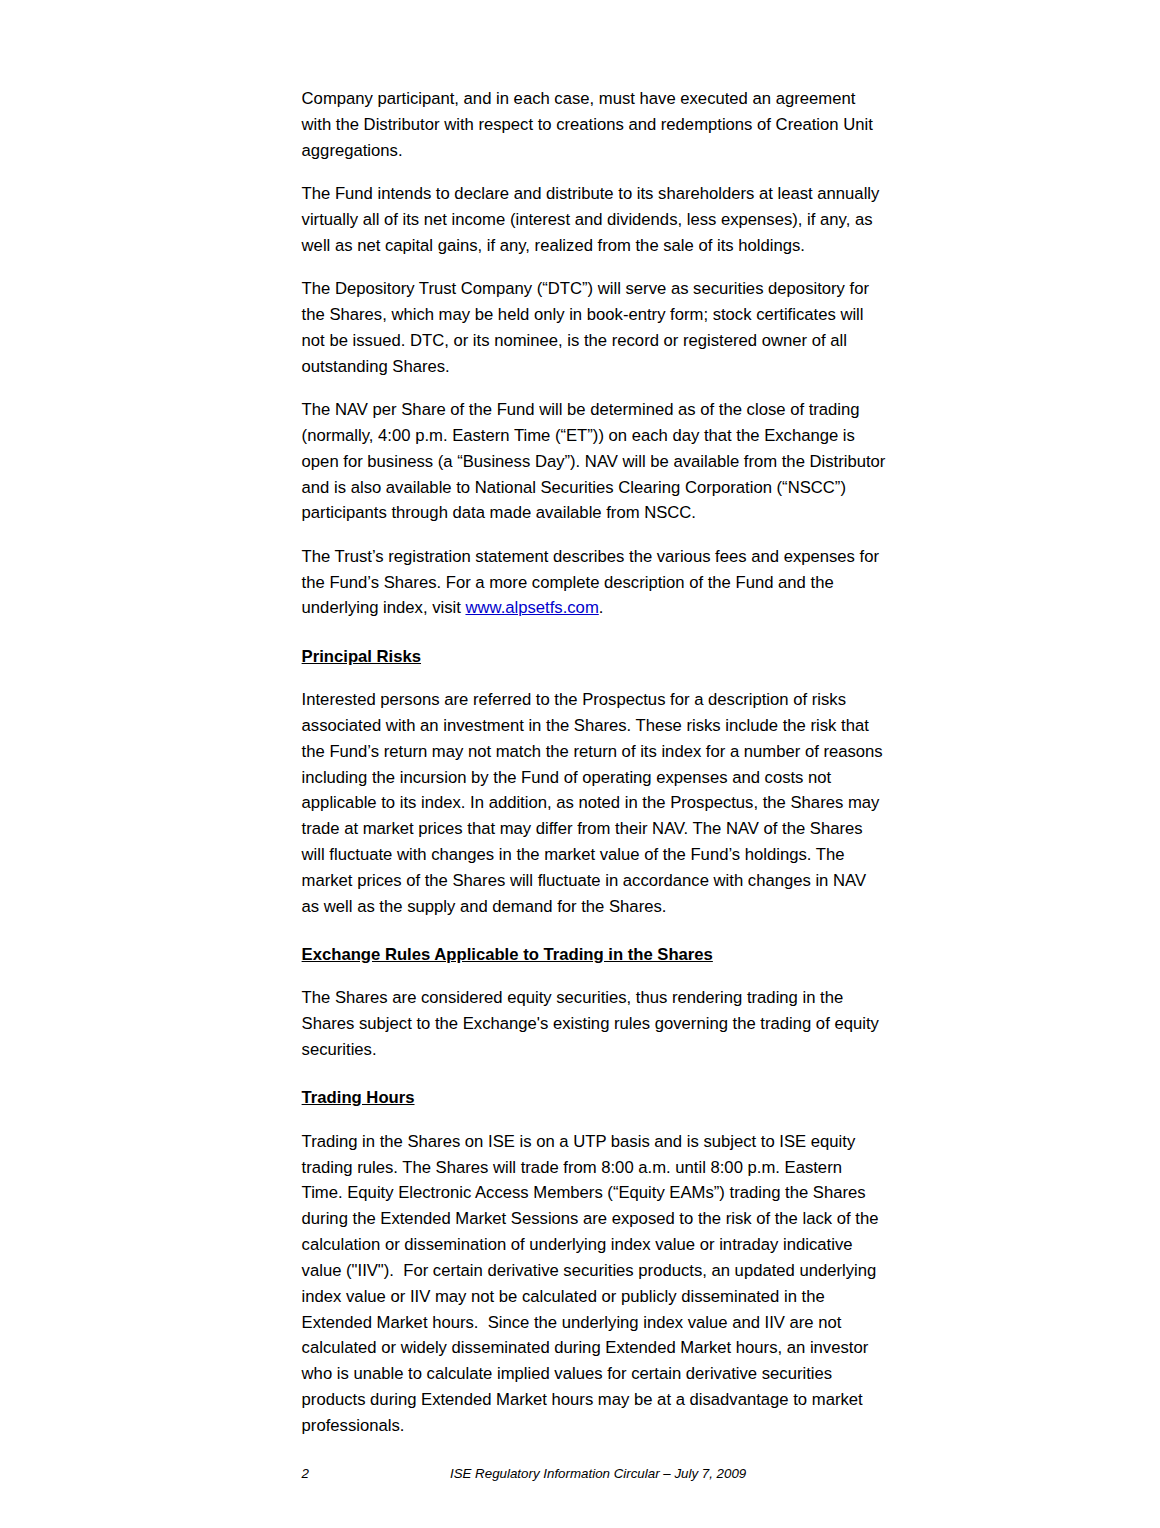Company participant, and in each case, must have executed an agreement with the Distributor with respect to creations and redemptions of Creation Unit aggregations.
The Fund intends to declare and distribute to its shareholders at least annually virtually all of its net income (interest and dividends, less expenses), if any, as well as net capital gains, if any, realized from the sale of its holdings.
The Depository Trust Company (“DTC”) will serve as securities depository for the Shares, which may be held only in book-entry form; stock certificates will not be issued. DTC, or its nominee, is the record or registered owner of all outstanding Shares.
The NAV per Share of the Fund will be determined as of the close of trading (normally, 4:00 p.m. Eastern Time (“ET”)) on each day that the Exchange is open for business (a “Business Day”). NAV will be available from the Distributor and is also available to National Securities Clearing Corporation (“NSCC”) participants through data made available from NSCC.
The Trust’s registration statement describes the various fees and expenses for the Fund’s Shares. For a more complete description of the Fund and the underlying index, visit www.alpsetfs.com.
Principal Risks
Interested persons are referred to the Prospectus for a description of risks associated with an investment in the Shares. These risks include the risk that the Fund’s return may not match the return of its index for a number of reasons including the incursion by the Fund of operating expenses and costs not applicable to its index. In addition, as noted in the Prospectus, the Shares may trade at market prices that may differ from their NAV. The NAV of the Shares will fluctuate with changes in the market value of the Fund’s holdings. The market prices of the Shares will fluctuate in accordance with changes in NAV as well as the supply and demand for the Shares.
Exchange Rules Applicable to Trading in the Shares
The Shares are considered equity securities, thus rendering trading in the Shares subject to the Exchange's existing rules governing the trading of equity securities.
Trading Hours
Trading in the Shares on ISE is on a UTP basis and is subject to ISE equity trading rules. The Shares will trade from 8:00 a.m. until 8:00 p.m. Eastern Time. Equity Electronic Access Members (“Equity EAMs”) trading the Shares during the Extended Market Sessions are exposed to the risk of the lack of the calculation or dissemination of underlying index value or intraday indicative value ("IIV"). For certain derivative securities products, an updated underlying index value or IIV may not be calculated or publicly disseminated in the Extended Market hours. Since the underlying index value and IIV are not calculated or widely disseminated during Extended Market hours, an investor who is unable to calculate implied values for certain derivative securities products during Extended Market hours may be at a disadvantage to market professionals.
2
ISE Regulatory Information Circular – July 7, 2009